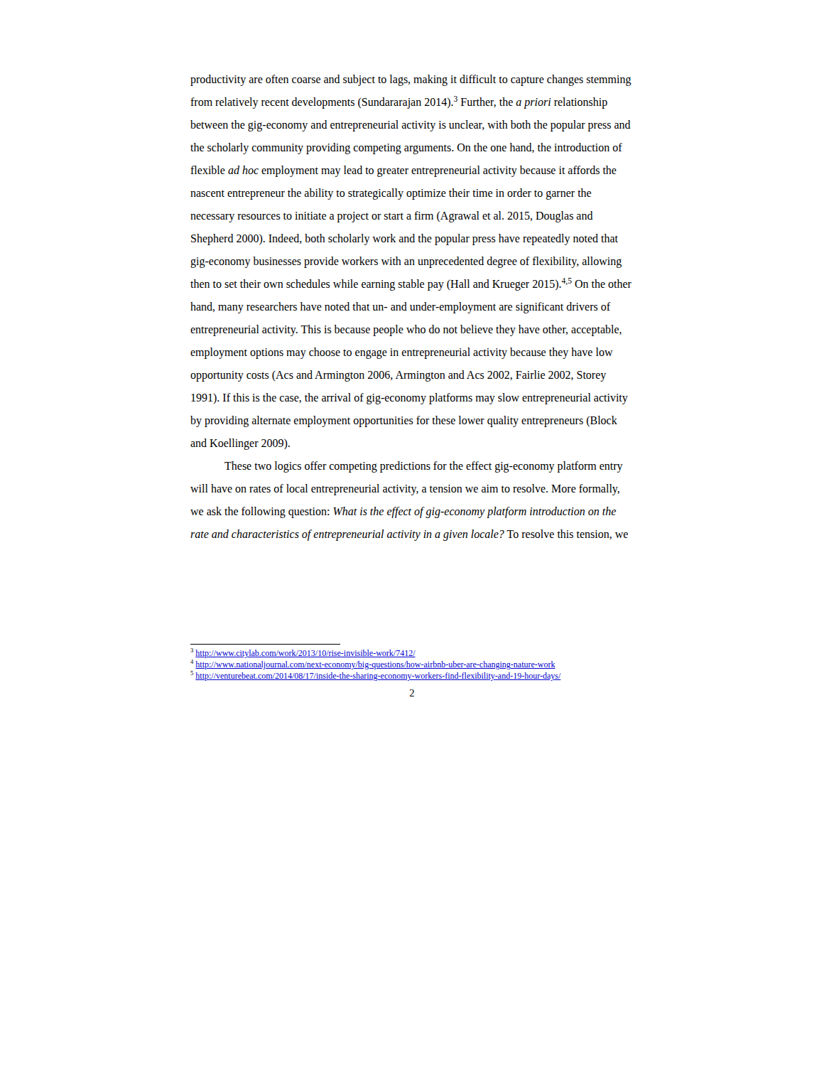productivity are often coarse and subject to lags, making it difficult to capture changes stemming from relatively recent developments (Sundararajan 2014).3 Further, the a priori relationship between the gig-economy and entrepreneurial activity is unclear, with both the popular press and the scholarly community providing competing arguments. On the one hand, the introduction of flexible ad hoc employment may lead to greater entrepreneurial activity because it affords the nascent entrepreneur the ability to strategically optimize their time in order to garner the necessary resources to initiate a project or start a firm (Agrawal et al. 2015, Douglas and Shepherd 2000). Indeed, both scholarly work and the popular press have repeatedly noted that gig-economy businesses provide workers with an unprecedented degree of flexibility, allowing then to set their own schedules while earning stable pay (Hall and Krueger 2015).4,5 On the other hand, many researchers have noted that un- and under-employment are significant drivers of entrepreneurial activity. This is because people who do not believe they have other, acceptable, employment options may choose to engage in entrepreneurial activity because they have low opportunity costs (Acs and Armington 2006, Armington and Acs 2002, Fairlie 2002, Storey 1991). If this is the case, the arrival of gig-economy platforms may slow entrepreneurial activity by providing alternate employment opportunities for these lower quality entrepreneurs (Block and Koellinger 2009).
These two logics offer competing predictions for the effect gig-economy platform entry will have on rates of local entrepreneurial activity, a tension we aim to resolve. More formally, we ask the following question: What is the effect of gig-economy platform introduction on the rate and characteristics of entrepreneurial activity in a given locale? To resolve this tension, we
3 http://www.citylab.com/work/2013/10/rise-invisible-work/7412/
4 http://www.nationaljournal.com/next-economy/big-questions/how-airbnb-uber-are-changing-nature-work
5 http://venturebeat.com/2014/08/17/inside-the-sharing-economy-workers-find-flexibility-and-19-hour-days/
2